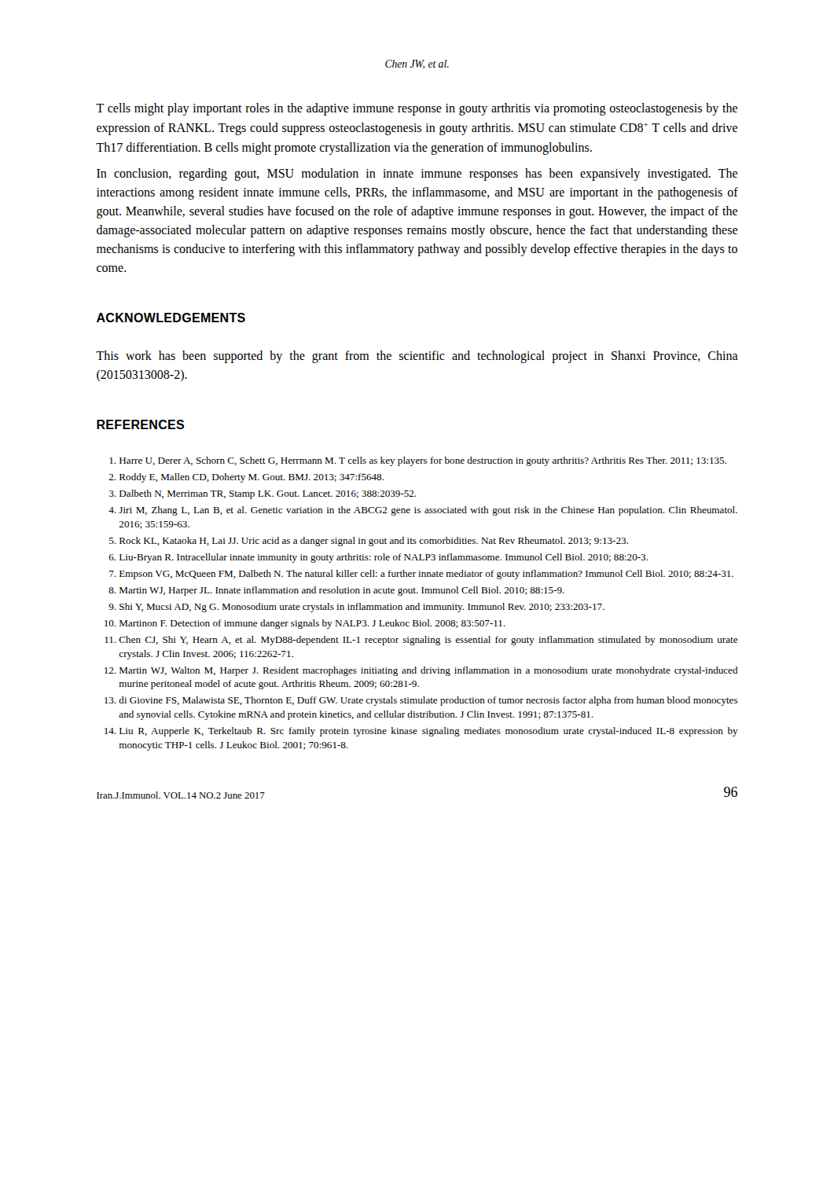Chen JW, et al.
T cells might play important roles in the adaptive immune response in gouty arthritis via promoting osteoclastogenesis by the expression of RANKL. Tregs could suppress osteoclastogenesis in gouty arthritis. MSU can stimulate CD8+ T cells and drive Th17 differentiation. B cells might promote crystallization via the generation of immunoglobulins.
In conclusion, regarding gout, MSU modulation in innate immune responses has been expansively investigated. The interactions among resident innate immune cells, PRRs, the inflammasome, and MSU are important in the pathogenesis of gout. Meanwhile, several studies have focused on the role of adaptive immune responses in gout. However, the impact of the damage-associated molecular pattern on adaptive responses remains mostly obscure, hence the fact that understanding these mechanisms is conducive to interfering with this inflammatory pathway and possibly develop effective therapies in the days to come.
ACKNOWLEDGEMENTS
This work has been supported by the grant from the scientific and technological project in Shanxi Province, China (20150313008-2).
REFERENCES
Harre U, Derer A, Schorn C, Schett G, Herrmann M. T cells as key players for bone destruction in gouty arthritis? Arthritis Res Ther. 2011; 13:135.
Roddy E, Mallen CD, Doherty M. Gout. BMJ. 2013; 347:f5648.
Dalbeth N, Merriman TR, Stamp LK. Gout. Lancet. 2016; 388:2039-52.
Jiri M, Zhang L, Lan B, et al. Genetic variation in the ABCG2 gene is associated with gout risk in the Chinese Han population. Clin Rheumatol. 2016; 35:159-63.
Rock KL, Kataoka H, Lai JJ. Uric acid as a danger signal in gout and its comorbidities. Nat Rev Rheumatol. 2013; 9:13-23.
Liu-Bryan R. Intracellular innate immunity in gouty arthritis: role of NALP3 inflammasome. Immunol Cell Biol. 2010; 88:20-3.
Empson VG, McQueen FM, Dalbeth N. The natural killer cell: a further innate mediator of gouty inflammation? Immunol Cell Biol. 2010; 88:24-31.
Martin WJ, Harper JL. Innate inflammation and resolution in acute gout. Immunol Cell Biol. 2010; 88:15-9.
Shi Y, Mucsi AD, Ng G. Monosodium urate crystals in inflammation and immunity. Immunol Rev. 2010; 233:203-17.
Martinon F. Detection of immune danger signals by NALP3. J Leukoc Biol. 2008; 83:507-11.
Chen CJ, Shi Y, Hearn A, et al. MyD88-dependent IL-1 receptor signaling is essential for gouty inflammation stimulated by monosodium urate crystals. J Clin Invest. 2006; 116:2262-71.
Martin WJ, Walton M, Harper J. Resident macrophages initiating and driving inflammation in a monosodium urate monohydrate crystal-induced murine peritoneal model of acute gout. Arthritis Rheum. 2009; 60:281-9.
di Giovine FS, Malawista SE, Thornton E, Duff GW. Urate crystals stimulate production of tumor necrosis factor alpha from human blood monocytes and synovial cells. Cytokine mRNA and protein kinetics, and cellular distribution. J Clin Invest. 1991; 87:1375-81.
Liu R, Aupperle K, Terkeltaub R. Src family protein tyrosine kinase signaling mediates monosodium urate crystal-induced IL-8 expression by monocytic THP-1 cells. J Leukoc Biol. 2001; 70:961-8.
Iran.J.Immunol. VOL.14 NO.2 June 2017 96